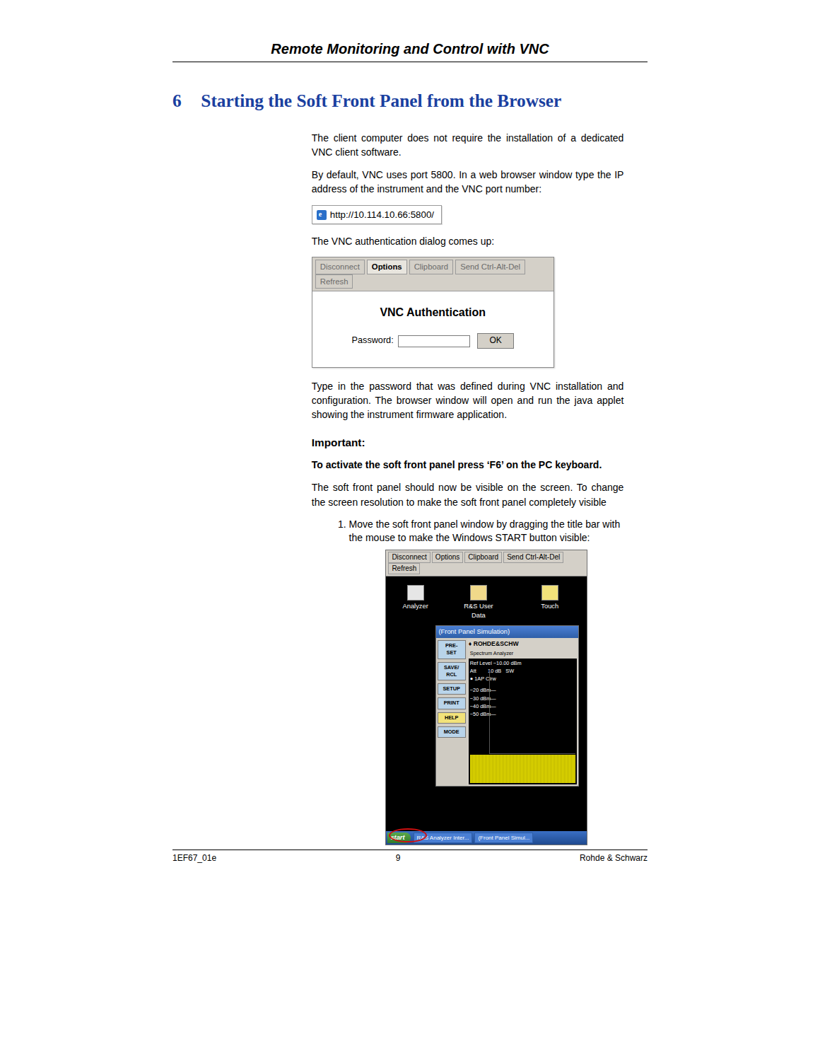Remote Monitoring and Control with VNC
6 Starting the Soft Front Panel from the Browser
The client computer does not require the installation of a dedicated VNC client software.
By default, VNC uses port 5800. In a web browser window type the IP address of the instrument and the VNC port number:
http://10.114.10.66:5800/
The VNC authentication dialog comes up:
Disconnect Options Clipboard Send Ctrl-Alt-Del Refresh
VNC Authentication
Password: OK
Type in the password that was defined during VNC installation and configuration. The browser window will open and run the java applet showing the instrument firmware application.
Important:
To activate the soft front panel press ‘F6’ on the PC keyboard.
The soft front panel should now be visible on the screen. To change the screen resolution to make the soft front panel completely visible
Move the soft front panel window by dragging the title bar with the mouse to make the Windows START button visible:
Disconnect Options Clipboard Send Ctrl-Alt-Del Refresh
Analyzer
R&S User
Data
Touch
(Front Panel Simulation)
PRE-
SET
SAVE/
RCL
SETUP
PRINT
HELP
MODE
♦ ROHDE&SCHW
Spectrum Analyzer
Ref Level −10.00 dBm
Att 10 dB SW
● 1AP Clrw
−20 dBm—
−30 dBm—
−40 dBm—
−50 dBm—
start
R&S Analyzer Inter...
(Front Panel Simul...
1EF67_01e
9
Rohde & Schwarz